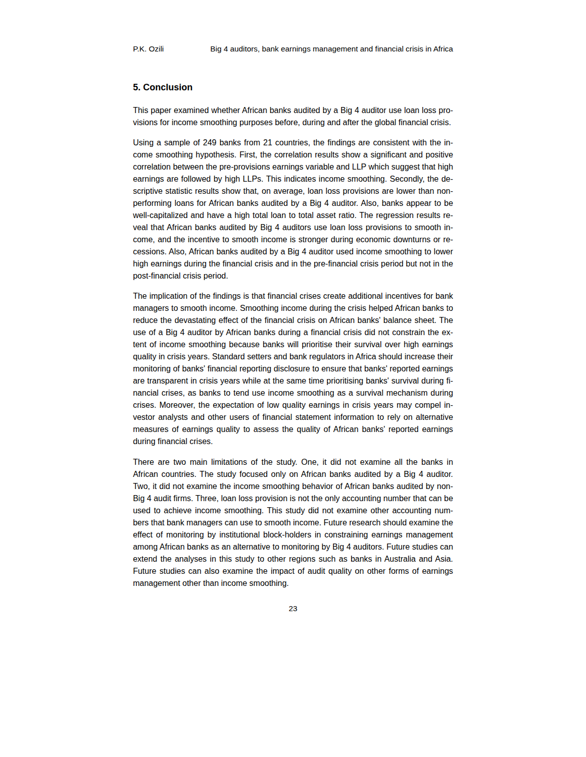P.K. Ozili Big 4 auditors, bank earnings management and financial crisis in Africa
5. Conclusion
This paper examined whether African banks audited by a Big 4 auditor use loan loss provisions for income smoothing purposes before, during and after the global financial crisis.
Using a sample of 249 banks from 21 countries, the findings are consistent with the income smoothing hypothesis. First, the correlation results show a significant and positive correlation between the pre-provisions earnings variable and LLP which suggest that high earnings are followed by high LLPs. This indicates income smoothing. Secondly, the descriptive statistic results show that, on average, loan loss provisions are lower than nonperforming loans for African banks audited by a Big 4 auditor. Also, banks appear to be well-capitalized and have a high total loan to total asset ratio. The regression results reveal that African banks audited by Big 4 auditors use loan loss provisions to smooth income, and the incentive to smooth income is stronger during economic downturns or recessions. Also, African banks audited by a Big 4 auditor used income smoothing to lower high earnings during the financial crisis and in the pre-financial crisis period but not in the post-financial crisis period.
The implication of the findings is that financial crises create additional incentives for bank managers to smooth income. Smoothing income during the crisis helped African banks to reduce the devastating effect of the financial crisis on African banks' balance sheet. The use of a Big 4 auditor by African banks during a financial crisis did not constrain the extent of income smoothing because banks will prioritise their survival over high earnings quality in crisis years. Standard setters and bank regulators in Africa should increase their monitoring of banks' financial reporting disclosure to ensure that banks' reported earnings are transparent in crisis years while at the same time prioritising banks' survival during financial crises, as banks to tend use income smoothing as a survival mechanism during crises. Moreover, the expectation of low quality earnings in crisis years may compel investor analysts and other users of financial statement information to rely on alternative measures of earnings quality to assess the quality of African banks' reported earnings during financial crises.
There are two main limitations of the study. One, it did not examine all the banks in African countries. The study focused only on African banks audited by a Big 4 auditor. Two, it did not examine the income smoothing behavior of African banks audited by non-Big 4 audit firms. Three, loan loss provision is not the only accounting number that can be used to achieve income smoothing. This study did not examine other accounting numbers that bank managers can use to smooth income. Future research should examine the effect of monitoring by institutional block-holders in constraining earnings management among African banks as an alternative to monitoring by Big 4 auditors. Future studies can extend the analyses in this study to other regions such as banks in Australia and Asia. Future studies can also examine the impact of audit quality on other forms of earnings management other than income smoothing.
23